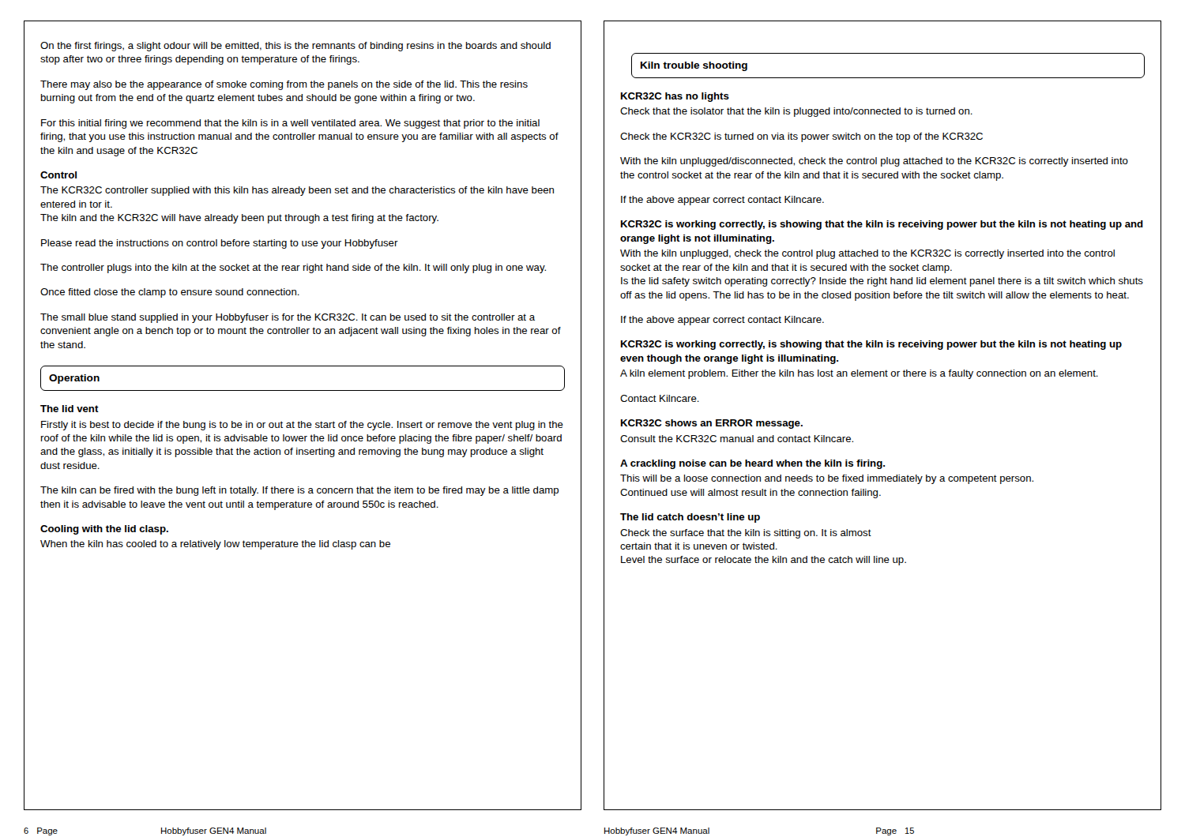On the first firings, a slight odour will be emitted, this is the remnants of binding resins in the boards and should stop after two or three firings depending on temperature of the firings.
There may also be the appearance of smoke coming from the panels on the side of the lid. This the resins burning out from the end of the quartz element tubes and should be gone within a firing or two.
For this initial firing we recommend that the kiln is in a well ventilated area. We suggest that prior to the initial firing, that you use this instruction manual and the controller manual to ensure you are familiar with all aspects of the kiln and usage of the KCR32C
Control
The KCR32C controller supplied with this kiln has already been set and the characteristics of the kiln have been entered in tor it.
The kiln and the KCR32C will have already been put through a test firing at the factory.
Please read the instructions on control before starting to use your Hobbyfuser
The controller plugs into the kiln at the socket at the rear right hand side of the kiln. It will only plug in one way.
Once fitted close the clamp to ensure sound connection.
The small blue stand supplied in your Hobbyfuser is for the KCR32C. It can be used to sit the controller at a convenient angle on a bench top or to mount the controller to an adjacent wall using the fixing holes in the rear of the stand.
Operation
The lid vent
Firstly it is best to decide if the bung is to be in or out at the start of the cycle. Insert or remove the vent plug in the roof of the kiln while the lid is open, it is advisable to lower the lid once before placing the fibre paper/ shelf/ board and the glass, as initially it is possible that the action of inserting and removing the bung may produce a slight dust residue.
The kiln can be fired with the bung left in totally. If there is a concern that the item to be fired may be a little damp then it is advisable to leave the vent out until a temperature of around 550c is reached.
Cooling with the lid clasp.
When the kiln has cooled to a relatively low temperature the lid clasp can be
Kiln trouble shooting
KCR32C has no lights
Check that the isolator that the kiln is plugged into/connected to is turned on.
Check the KCR32C is turned on via its power switch on the top of the KCR32C
With the kiln unplugged/disconnected, check the control plug attached to the KCR32C is correctly inserted into the control socket at the rear of the kiln and that it is secured with the socket clamp.
If the above appear correct contact Kilncare.
KCR32C is working correctly, is showing that the kiln is receiving power but the kiln is not heating up and orange light is not illuminating.
With the kiln unplugged, check the control plug attached to the KCR32C is correctly inserted into the control socket at the rear of the kiln and that it is secured with the socket clamp.
Is the lid safety switch operating correctly? Inside the right hand lid element panel there is a tilt switch which shuts off as the lid opens. The lid has to be in the closed position before the tilt switch will allow the elements to heat.
If the above appear correct contact Kilncare.
KCR32C is working correctly, is showing that the kiln is receiving power but the kiln is not heating up even though the orange light is illuminating.
A kiln element problem. Either the kiln has lost an element or there is a faulty connection on an element.
Contact Kilncare.
KCR32C shows an ERROR message.
Consult the KCR32C manual and contact Kilncare.
A crackling noise can be heard when the kiln is firing.
This will be a loose connection and needs to be fixed immediately by a competent person.
Continued use will almost result in the connection failing.
The lid catch doesn’t line up
Check the surface that the kiln is sitting on. It is almost
certain that it is uneven or twisted.
Level the surface or relocate the kiln and the catch will line up.
6 Page Hobbyfuser GEN4 Manual
Hobbyfuser GEN4 Manual Page 15